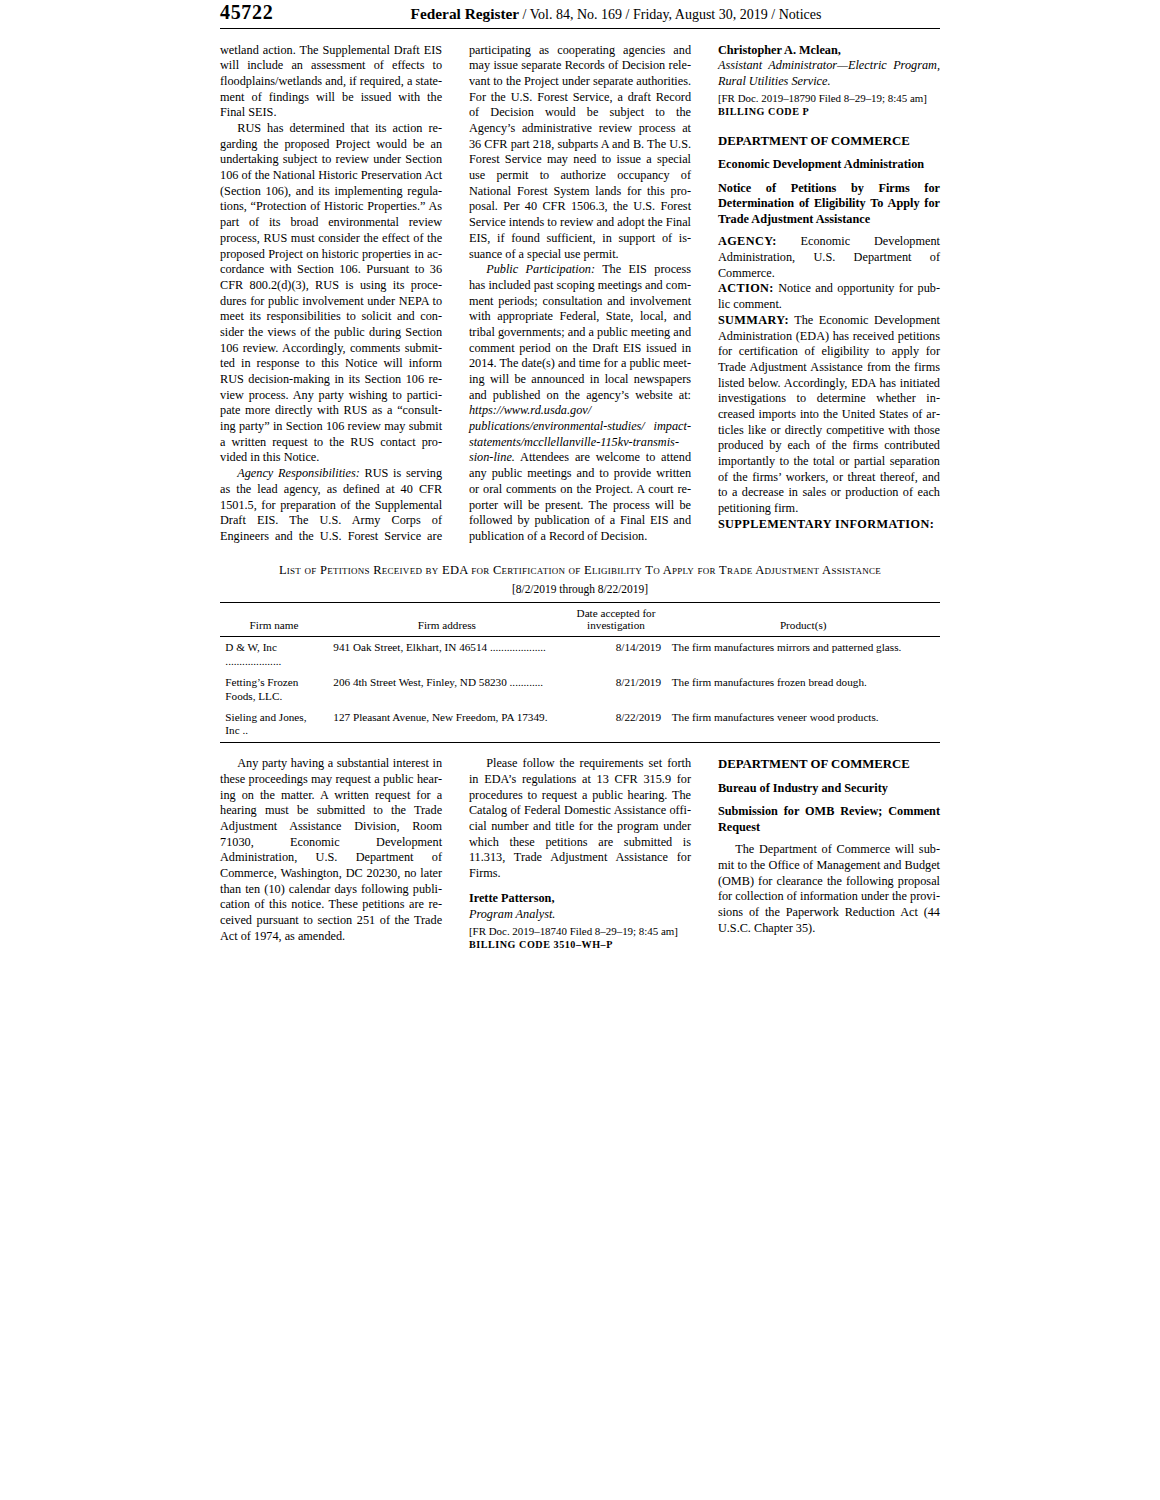45722
Federal Register / Vol. 84, No. 169 / Friday, August 30, 2019 / Notices
wetland action. The Supplemental Draft EIS will include an assessment of effects to floodplains/wetlands and, if required, a statement of findings will be issued with the Final SEIS.
RUS has determined that its action regarding the proposed Project would be an undertaking subject to review under Section 106 of the National Historic Preservation Act (Section 106), and its implementing regulations, “Protection of Historic Properties.” As part of its broad environmental review process, RUS must consider the effect of the proposed Project on historic properties in accordance with Section 106. Pursuant to 36 CFR 800.2(d)(3), RUS is using its procedures for public involvement under NEPA to meet its responsibilities to solicit and consider the views of the public during Section 106 review. Accordingly, comments submitted in response to this Notice will inform RUS decision-making in its Section 106 review process. Any party wishing to participate more directly with RUS as a “consulting party” in Section 106 review may submit a written request to the RUS contact provided in this Notice.
Agency Responsibilities: RUS is serving as the lead agency, as defined at 40 CFR 1501.5, for preparation of the Supplemental Draft EIS. The U.S. Army Corps of Engineers and the U.S. Forest Service are participating as cooperating agencies and may issue separate Records of Decision relevant to the Project under separate authorities. For the U.S. Forest Service, a draft Record of Decision would be subject to the Agency’s administrative review process at 36 CFR part 218, subparts A and B. The U.S. Forest Service may need to issue a special use permit to authorize occupancy of National Forest System lands for this proposal. Per 40 CFR 1506.3, the U.S. Forest Service intends to review and adopt the Final EIS, if found sufficient, in support of issuance of a special use permit.
Public Participation: The EIS process has included past scoping meetings and comment periods; consultation and involvement with appropriate Federal, State, local, and tribal governments; and a public meeting and comment period on the Draft EIS issued in 2014. The date(s) and time for a public meeting will be announced in local newspapers and published on the agency’s website at: https://www.rd.usda.gov/ publications/environmental-studies/ impact-statements/mccllellanville-115kv-transmission-line. Attendees are welcome to attend any public meetings and to provide written or oral comments on the Project. A court reporter will be present. The process will be followed by publication of a Final EIS and publication of a Record of Decision.
Christopher A. Mclean,
Assistant Administrator—Electric Program, Rural Utilities Service.
[FR Doc. 2019–18790 Filed 8–29–19; 8:45 am]
BILLING CODE P
DEPARTMENT OF COMMERCE
Economic Development Administration
Notice of Petitions by Firms for Determination of Eligibility To Apply for Trade Adjustment Assistance
AGENCY: Economic Development Administration, U.S. Department of Commerce.
ACTION: Notice and opportunity for public comment.
SUMMARY: The Economic Development Administration (EDA) has received petitions for certification of eligibility to apply for Trade Adjustment Assistance from the firms listed below. Accordingly, EDA has initiated investigations to determine whether increased imports into the United States of articles like or directly competitive with those produced by each of the firms contributed importantly to the total or partial separation of the firms’ workers, or threat thereof, and to a decrease in sales or production of each petitioning firm.
SUPPLEMENTARY INFORMATION:
List of Petitions Received by EDA for Certification of Eligibility To Apply for Trade Adjustment Assistance
[8/2/2019 through 8/22/2019]
| Firm name | Firm address | Date accepted for investigation | Product(s) |
| --- | --- | --- | --- |
| D & W, Inc .................... | 941 Oak Street, Elkhart, IN 46514 .................... | 8/14/2019 | The firm manufactures mirrors and patterned glass. |
| Fetting’s Frozen Foods, LLC. | 206 4th Street West, Finley, ND 58230 ............ | 8/21/2019 | The firm manufactures frozen bread dough. |
| Sieling and Jones, Inc .. | 127 Pleasant Avenue, New Freedom, PA 17349. | 8/22/2019 | The firm manufactures veneer wood products. |
Any party having a substantial interest in these proceedings may request a public hearing on the matter. A written request for a hearing must be submitted to the Trade Adjustment Assistance Division, Room 71030, Economic Development Administration, U.S. Department of Commerce, Washington, DC 20230, no later than ten (10) calendar days following publication of this notice. These petitions are received pursuant to section 251 of the Trade Act of 1974, as amended.
Please follow the requirements set forth in EDA’s regulations at 13 CFR 315.9 for procedures to request a public hearing. The Catalog of Federal Domestic Assistance official number and title for the program under which these petitions are submitted is 11.313, Trade Adjustment Assistance for Firms.
Irette Patterson,
Program Analyst.
[FR Doc. 2019–18740 Filed 8–29–19; 8:45 am]
BILLING CODE 3510–WH–P
DEPARTMENT OF COMMERCE
Bureau of Industry and Security
Submission for OMB Review; Comment Request
The Department of Commerce will submit to the Office of Management and Budget (OMB) for clearance the following proposal for collection of information under the provisions of the Paperwork Reduction Act (44 U.S.C. Chapter 35).